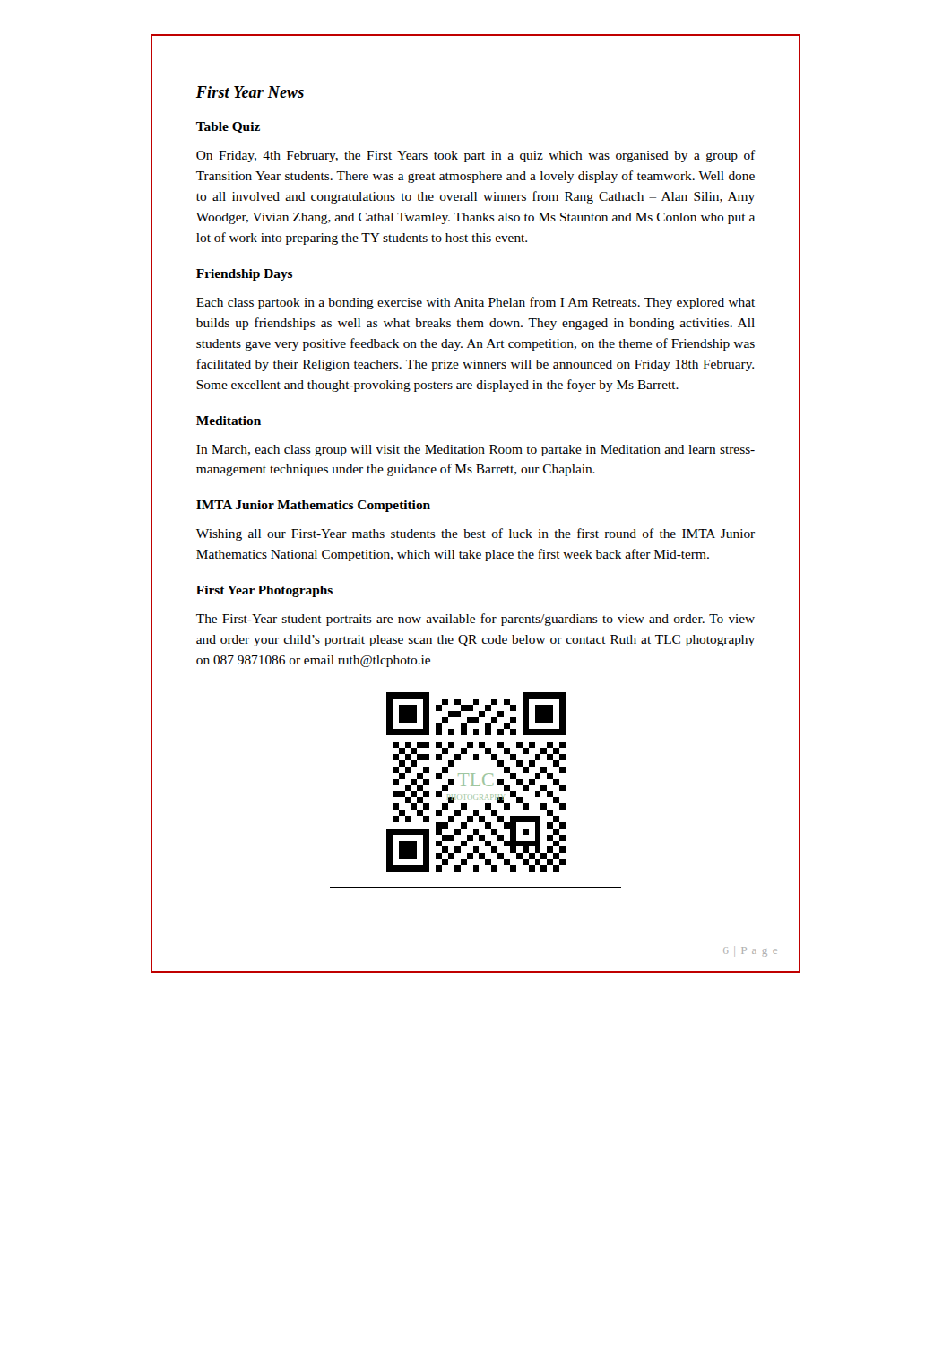First Year News
Table Quiz
On Friday, 4th February, the First Years took part in a quiz which was organised by a group of Transition Year students. There was a great atmosphere and a lovely display of teamwork. Well done to all involved and congratulations to the overall winners from Rang Cathach – Alan Silin, Amy Woodger, Vivian Zhang, and Cathal Twamley. Thanks also to Ms Staunton and Ms Conlon who put a lot of work into preparing the TY students to host this event.
Friendship Days
Each class partook in a bonding exercise with Anita Phelan from I Am Retreats. They explored what builds up friendships as well as what breaks them down. They engaged in bonding activities. All students gave very positive feedback on the day. An Art competition, on the theme of Friendship was facilitated by their Religion teachers. The prize winners will be announced on Friday 18th February. Some excellent and thought-provoking posters are displayed in the foyer by Ms Barrett.
Meditation
In March, each class group will visit the Meditation Room to partake in Meditation and learn stress-management techniques under the guidance of Ms Barrett, our Chaplain.
IMTA Junior Mathematics Competition
Wishing all our First-Year maths students the best of luck in the first round of the IMTA Junior Mathematics National Competition, which will take place the first week back after Mid-term.
First Year Photographs
The First-Year student portraits are now available for parents/guardians to view and order. To view and order your child’s portrait please scan the QR code below or contact Ruth at TLC photography on 087 9871086 or email ruth@tlcphoto.ie
TLC PHOTOGRAPHY
6 | P a g e